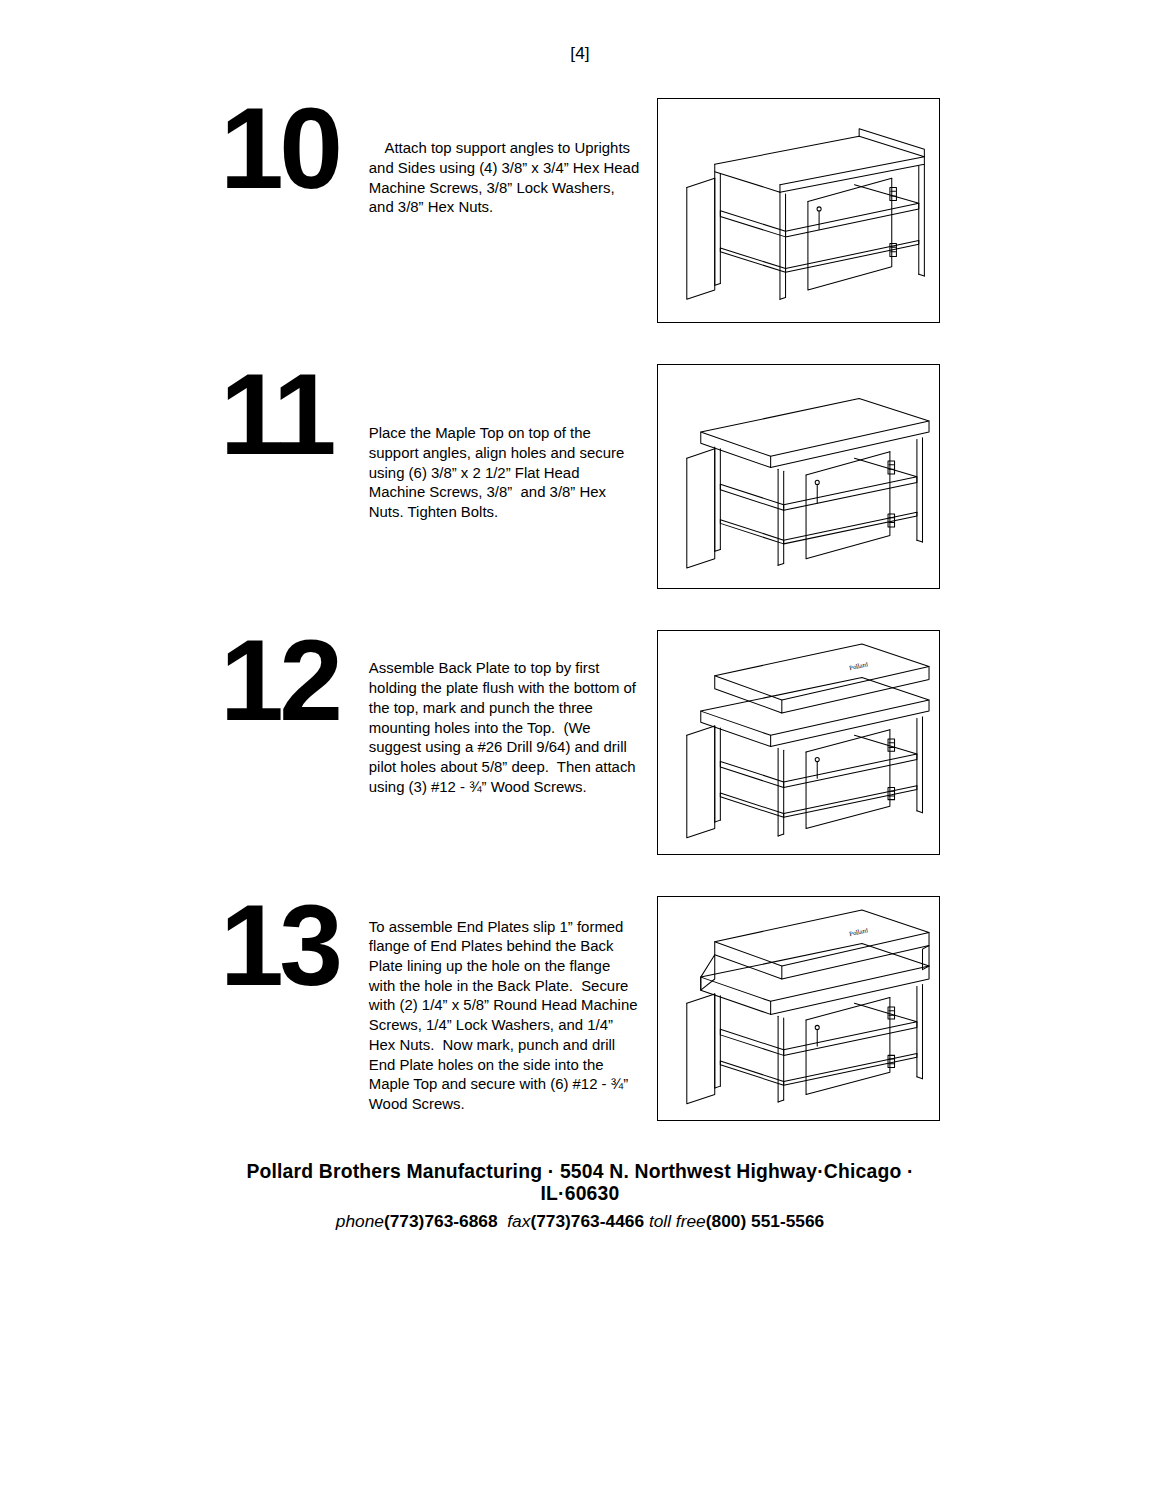[4]
10
Attach top support angles to Uprights and Sides using (4) 3/8” x 3/4” Hex Head Machine Screws, 3/8” Lock Washers, and 3/8” Hex Nuts.
11
Place the Maple Top on top of the support angles, align holes and secure using (6) 3/8” x 2 1/2” Flat Head Machine Screws, 3/8” and 3/8” Hex Nuts. Tighten Bolts.
12
Assemble Back Plate to top by first holding the plate flush with the bottom of the top, mark and punch the three mounting holes into the Top. (We suggest using a #26 Drill 9/64) and drill pilot holes about 5/8” deep. Then attach using (3) #12 - ¾” Wood Screws.
Pollard
13
To assemble End Plates slip 1” formed flange of End Plates behind the Back Plate lining up the hole on the flange with the hole in the Back Plate. Secure with (2) 1/4” x 5/8” Round Head Machine Screws, 1/4” Lock Washers, and 1/4” Hex Nuts. Now mark, punch and drill End Plate holes on the side into the Maple Top and secure with (6) #12 - ¾” Wood Screws.
Pollard
Pollard Brothers Manufacturing · 5504 N. Northwest Highway·Chicago · IL·60630
phone(773)763-6868 fax(773)763-4466 toll free(800) 551-5566